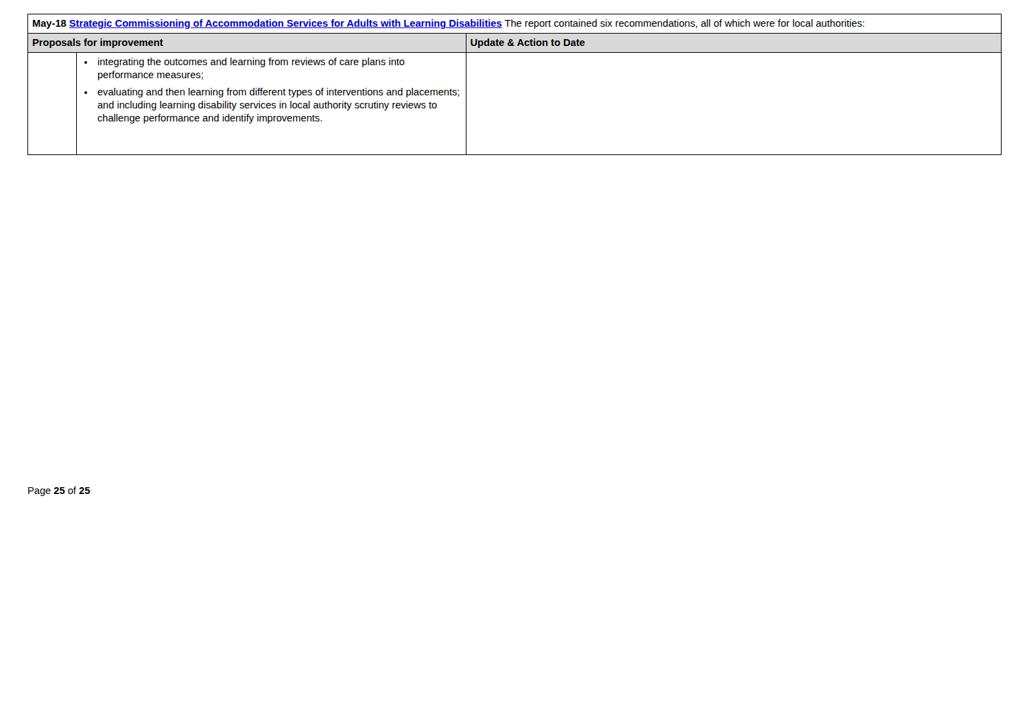| May-18 Strategic Commissioning of Accommodation Services for Adults with Learning Disabilities The report contained six recommendations, all of which were for local authorities: |
| Proposals for improvement | Update & Action to Date |
| | integrating the outcomes and learning from reviews of care plans into performance measures; evaluating and then learning from different types of interventions and placements; and including learning disability services in local authority scrutiny reviews to challenge performance and identify improvements. | |
Page 25 of 25